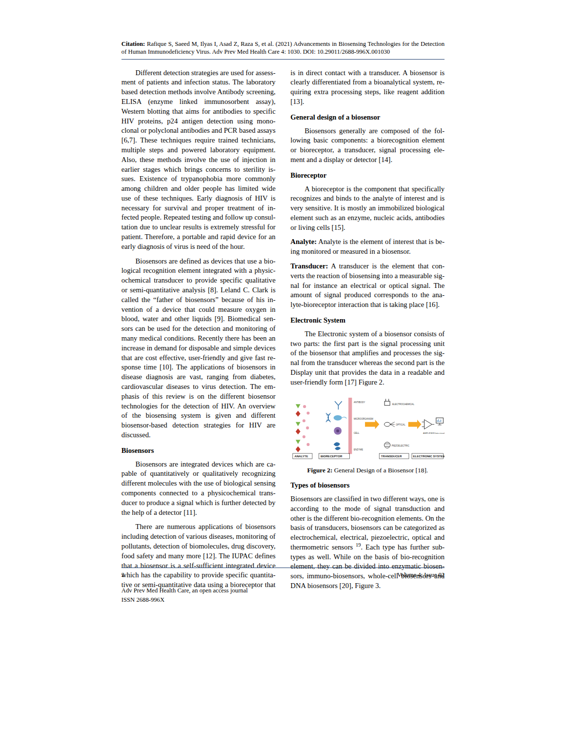Citation: Rafique S, Saeed M, Ilyas I, Asad Z, Raza S, et al. (2021) Advancements in Biosensing Technologies for the Detection of Human Immunodeficiency Virus. Adv Prev Med Health Care 4: 1030. DOI: 10.29011/2688-996X.001030
Different detection strategies are used for assessment of patients and infection status. The laboratory based detection methods involve Antibody screening, ELISA (enzyme linked immunosorbent assay), Western blotting that aims for antibodies to specific HIV proteins, p24 antigen detection using monoclonal or polyclonal antibodies and PCR based assays [6,7]. These techniques require trained technicians, multiple steps and powered laboratory equipment. Also, these methods involve the use of injection in earlier stages which brings concerns to sterility issues. Existence of trypanophobia more commonly among children and older people has limited wide use of these techniques. Early diagnosis of HIV is necessary for survival and proper treatment of infected people. Repeated testing and follow up consultation due to unclear results is extremely stressful for patient. Therefore, a portable and rapid device for an early diagnosis of virus is need of the hour.
Biosensors are defined as devices that use a biological recognition element integrated with a physicochemical transducer to provide specific qualitative or semi-quantitative analysis [8]. Leland C. Clark is called the “father of biosensors” because of his invention of a device that could measure oxygen in blood, water and other liquids [9]. Biomedical sensors can be used for the detection and monitoring of many medical conditions. Recently there has been an increase in demand for disposable and simple devices that are cost effective, user-friendly and give fast response time [10]. The applications of biosensors in disease diagnosis are vast, ranging from diabetes, cardiovascular diseases to virus detection. The emphasis of this review is on the different biosensor technologies for the detection of HIV. An overview of the biosensing system is given and different biosensor-based detection strategies for HIV are discussed.
Biosensors
Biosensors are integrated devices which are capable of quantitatively or qualitatively recognizing different molecules with the use of biological sensing components connected to a physicochemical transducer to produce a signal which is further detected by the help of a detector [11].
There are numerous applications of biosensors including detection of various diseases, monitoring of pollutants, detection of biomolecules, drug discovery, food safety and many more [12]. The IUPAC defines that a biosensor is a self-sufficient integrated device which has the capability to provide specific quantitative or semi-quantitative data using a bioreceptor that is in direct contact with a transducer. A biosensor is clearly differentiated from a bioanalytical system, requiring extra processing steps, like reagent addition [13].
General design of a biosensor
Biosensors generally are composed of the following basic components: a biorecognition element or bioreceptor, a transducer, signal processing element and a display or detector [14].
Bioreceptor
A bioreceptor is the component that specifically recognizes and binds to the analyte of interest and is very sensitive. It is mostly an immobilized biological element such as an enzyme, nucleic acids, antibodies or living cells [15].
Analyte: Analyte is the element of interest that is being monitored or measured in a biosensor.
Transducer: A transducer is the element that converts the reaction of biosensing into a measurable signal for instance an electrical or optical signal. The amount of signal produced corresponds to the analyte-bioreceptor interaction that is taking place [16].
Electronic System
The Electronic system of a biosensor consists of two parts: the first part is the signal processing unit of the biosensor that amplifies and processes the signal from the transducer whereas the second part is the Display unit that provides the data in a readable and user-friendly form [17] Figure 2.
ANTIBODY MICROORGANISM CELL ENZYME ELECTROCHEMICAL OPTICAL PIEZOELECTRIC AMPLIFIER Data visualization ANALYTE BIORECEPTOR TRANSDUCER ELECTRONIC SYSTEM
Figure 2: General Design of a Biosensor [18].
Types of biosensors
Biosensors are classified in two different ways, one is according to the mode of signal transduction and other is the different bio-recognition elements. On the basis of transducers, biosensors can be categorized as electrochemical, electrical, piezoelectric, optical and thermometric sensors 19. Each type has further subtypes as well. While on the basis of bio-recognition element, they can be divided into enzymatic biosensors, immuno-biosensors, whole-cell biosensors and DNA biosensors [20], Figure 3.
2 Volume 4: Issue 02
Adv Prev Med Health Care, an open access journal
ISSN 2688-996X